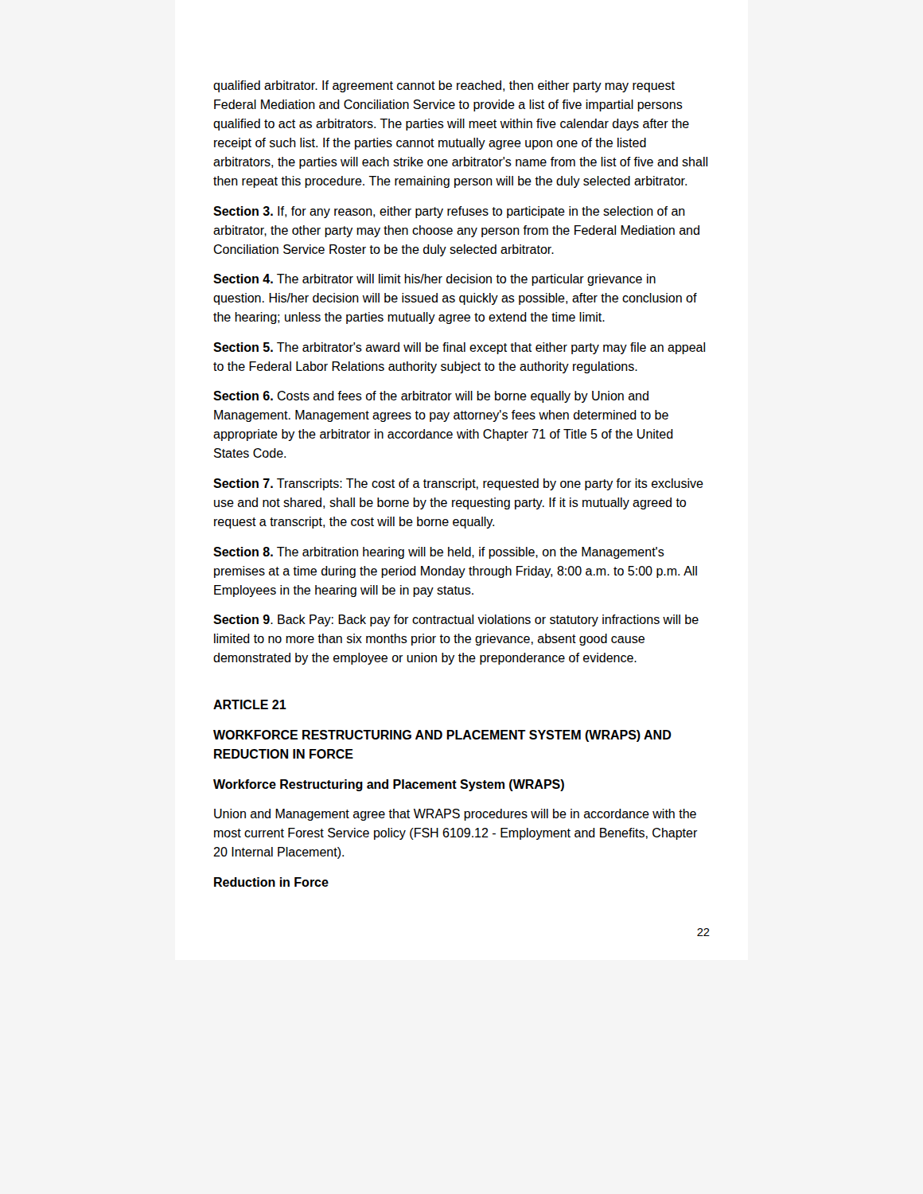qualified arbitrator. If agreement cannot be reached, then either party may request Federal Mediation and Conciliation Service to provide a list of five impartial persons qualified to act as arbitrators. The parties will meet within five calendar days after the receipt of such list. If the parties cannot mutually agree upon one of the listed arbitrators, the parties will each strike one arbitrator's name from the list of five and shall then repeat this procedure. The remaining person will be the duly selected arbitrator.
Section 3. If, for any reason, either party refuses to participate in the selection of an arbitrator, the other party may then choose any person from the Federal Mediation and Conciliation Service Roster to be the duly selected arbitrator.
Section 4. The arbitrator will limit his/her decision to the particular grievance in question. His/her decision will be issued as quickly as possible, after the conclusion of the hearing; unless the parties mutually agree to extend the time limit.
Section 5. The arbitrator's award will be final except that either party may file an appeal to the Federal Labor Relations authority subject to the authority regulations.
Section 6. Costs and fees of the arbitrator will be borne equally by Union and Management. Management agrees to pay attorney's fees when determined to be appropriate by the arbitrator in accordance with Chapter 71 of Title 5 of the United States Code.
Section 7. Transcripts: The cost of a transcript, requested by one party for its exclusive use and not shared, shall be borne by the requesting party. If it is mutually agreed to request a transcript, the cost will be borne equally.
Section 8. The arbitration hearing will be held, if possible, on the Management's premises at a time during the period Monday through Friday, 8:00 a.m. to 5:00 p.m. All Employees in the hearing will be in pay status.
Section 9. Back Pay: Back pay for contractual violations or statutory infractions will be limited to no more than six months prior to the grievance, absent good cause demonstrated by the employee or union by the preponderance of evidence.
ARTICLE 21
WORKFORCE RESTRUCTURING AND PLACEMENT SYSTEM (WRAPS) AND REDUCTION IN FORCE
Workforce Restructuring and Placement System (WRAPS)
Union and Management agree that WRAPS procedures will be in accordance with the most current Forest Service policy (FSH 6109.12 - Employment and Benefits, Chapter 20 Internal Placement).
Reduction in Force
22